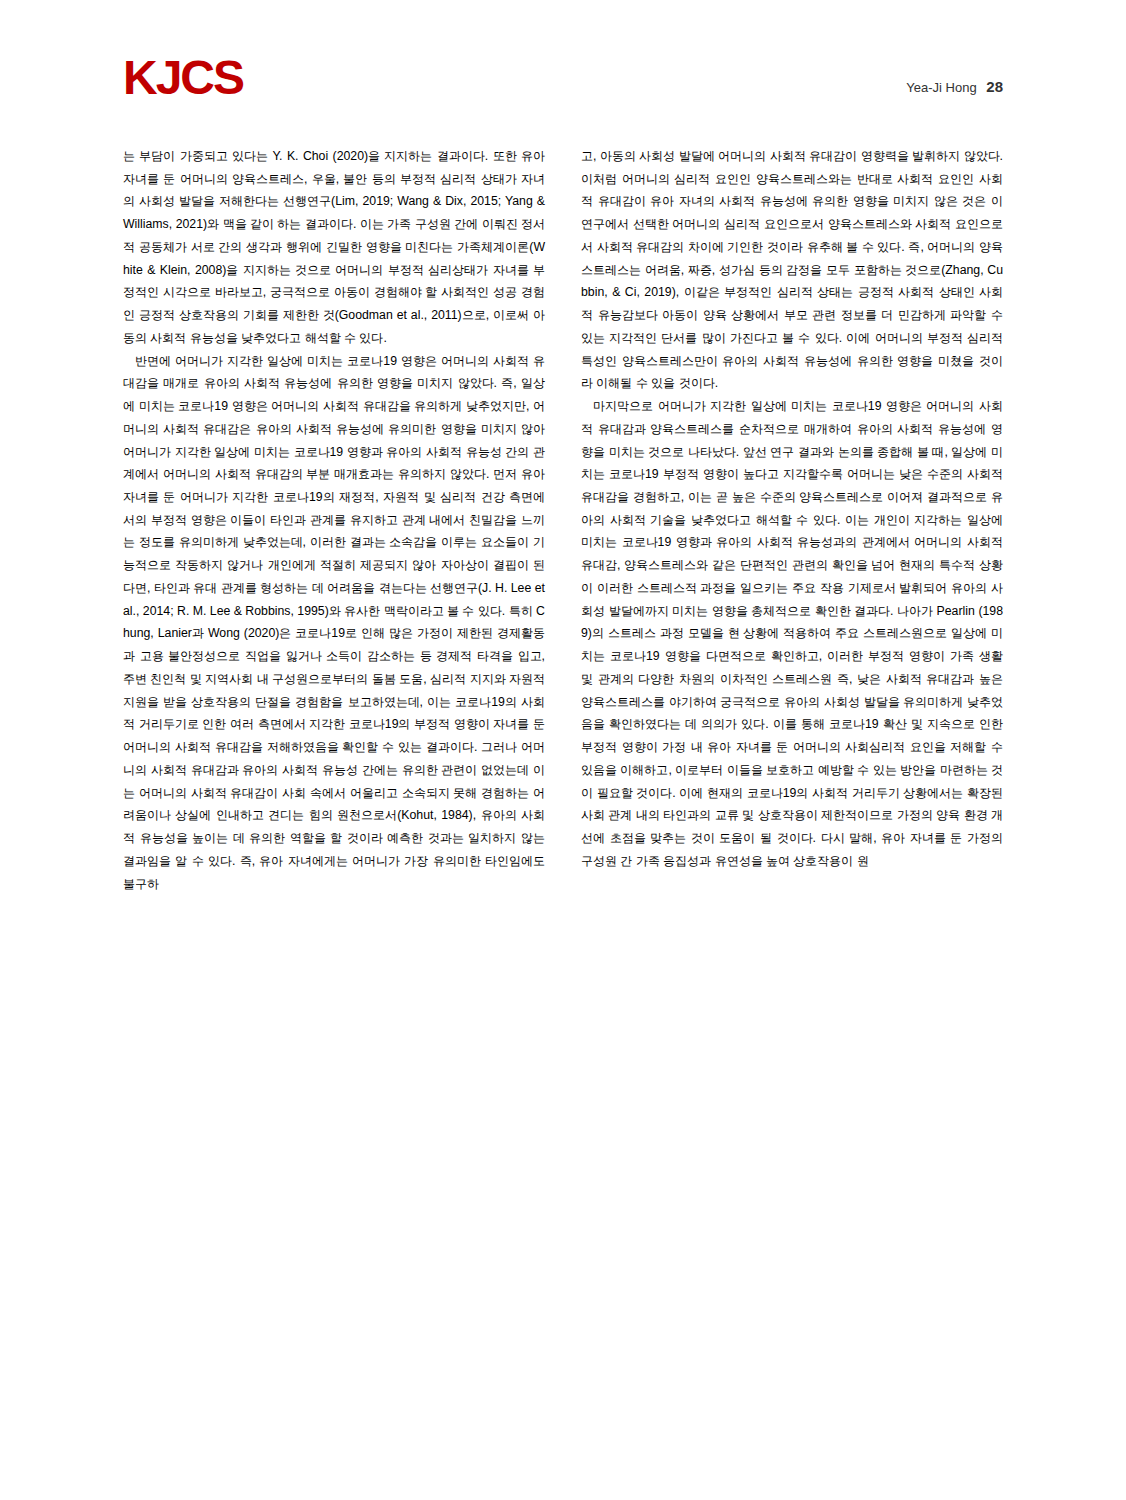KJCS
Yea-Ji Hong 28
는 부담이 가중되고 있다는 Y. K. Choi (2020)을 지지하는 결과이다. 또한 유아 자녀를 둔 어머니의 양육스트레스, 우울, 불안 등의 부정적 심리적 상태가 자녀의 사회성 발달을 저해한다는 선행연구(Lim, 2019; Wang & Dix, 2015; Yang & Williams, 2021)와 맥을 같이 하는 결과이다. 이는 가족 구성원 간에 이뤄진 정서적 공동체가 서로 간의 생각과 행위에 긴밀한 영향을 미친다는 가족체계이론(White & Klein, 2008)을 지지하는 것으로 어머니의 부정적 심리상태가 자녀를 부정적인 시각으로 바라보고, 궁극적으로 아동이 경험해야 할 사회적인 성공 경험인 긍정적 상호작용의 기회를 제한한 것(Goodman et al., 2011)으로, 이로써 아동의 사회적 유능성을 낮추었다고 해석할 수 있다.
반면에 어머니가 지각한 일상에 미치는 코로나19 영향은 어머니의 사회적 유대감을 매개로 유아의 사회적 유능성에 유의한 영향을 미치지 않았다. 즉, 일상에 미치는 코로나19 영향은 어머니의 사회적 유대감을 유의하게 낮추었지만, 어머니의 사회적 유대감은 유아의 사회적 유능성에 유의미한 영향을 미치지 않아 어머니가 지각한 일상에 미치는 코로나19 영향과 유아의 사회적 유능성 간의 관계에서 어머니의 사회적 유대감의 부분 매개효과는 유의하지 않았다. 먼저 유아 자녀를 둔 어머니가 지각한 코로나19의 재정적, 자원적 및 심리적 건강 측면에서의 부정적 영향은 이들이 타인과 관계를 유지하고 관계 내에서 친밀감을 느끼는 정도를 유의미하게 낮추었는데, 이러한 결과는 소속감을 이루는 요소들이 기능적으로 작동하지 않거나 개인에게 적절히 제공되지 않아 자아상이 결핍이 된다면, 타인과 유대 관계를 형성하는 데 어려움을 겪는다는 선행연구(J. H. Lee et al., 2014; R. M. Lee & Robbins, 1995)와 유사한 맥락이라고 볼 수 있다. 특히 Chung, Lanier과 Wong (2020)은 코로나19로 인해 많은 가정이 제한된 경제활동과 고용 불안정성으로 직업을 잃거나 소득이 감소하는 등 경제적 타격을 입고, 주변 친인척 및 지역사회 내 구성원으로부터의 돌봄 도움, 심리적 지지와 자원적 지원을 받을 상호작용의 단절을 경험함을 보고하였는데, 이는 코로나19의 사회적 거리두기로 인한 여러 측면에서 지각한 코로나19의 부정적 영향이 자녀를 둔 어머니의 사회적 유대감을 저해하였음을 확인할 수 있는 결과이다. 그러나 어머니의 사회적 유대감과 유아의 사회적 유능성 간에는 유의한 관련이 없었는데 이는 어머니의 사회적 유대감이 사회 속에서 어울리고 소속되지 못해 경험하는 어려움이나 상실에 인내하고 견디는 힘의 원천으로서(Kohut, 1984), 유아의 사회적 유능성을 높이는 데 유의한 역할을 할 것이라 예측한 것과는 일치하지 않는 결과임을 알 수 있다. 즉, 유아 자녀에게는 어머니가 가장 유의미한 타인임에도 불구하
고, 아동의 사회성 발달에 어머니의 사회적 유대감이 영향력을 발휘하지 않았다. 이처럼 어머니의 심리적 요인인 양육스트레스와는 반대로 사회적 요인인 사회적 유대감이 유아 자녀의 사회적 유능성에 유의한 영향을 미치지 않은 것은 이 연구에서 선택한 어머니의 심리적 요인으로서 양육스트레스와 사회적 요인으로서 사회적 유대감의 차이에 기인한 것이라 유추해 볼 수 있다. 즉, 어머니의 양육스트레스는 어려움, 짜증, 성가심 등의 감정을 모두 포함하는 것으로(Zhang, Cubbin, & Ci, 2019), 이같은 부정적인 심리적 상태는 긍정적 사회적 상태인 사회적 유능감보다 아동이 양육 상황에서 부모 관련 정보를 더 민감하게 파악할 수 있는 지각적인 단서를 많이 가진다고 볼 수 있다. 이에 어머니의 부정적 심리적 특성인 양육스트레스만이 유아의 사회적 유능성에 유의한 영향을 미쳤을 것이라 이해될 수 있을 것이다.
마지막으로 어머니가 지각한 일상에 미치는 코로나19 영향은 어머니의 사회적 유대감과 양육스트레스를 순차적으로 매개하여 유아의 사회적 유능성에 영향을 미치는 것으로 나타났다. 앞선 연구 결과와 논의를 종합해 볼 때, 일상에 미치는 코로나19 부정적 영향이 높다고 지각할수록 어머니는 낮은 수준의 사회적 유대감을 경험하고, 이는 곧 높은 수준의 양육스트레스로 이어져 결과적으로 유아의 사회적 기술을 낮추었다고 해석할 수 있다. 이는 개인이 지각하는 일상에 미치는 코로나19 영향과 유아의 사회적 유능성과의 관계에서 어머니의 사회적 유대감, 양육스트레스와 같은 단편적인 관련의 확인을 넘어 현재의 특수적 상황이 이러한 스트레스적 과정을 일으키는 주요 작용 기제로서 발휘되어 유아의 사회성 발달에까지 미치는 영향을 총체적으로 확인한 결과다. 나아가 Pearlin (1989)의 스트레스 과정 모델을 현 상황에 적용하여 주요 스트레스원으로 일상에 미치는 코로나19 영향을 다면적으로 확인하고, 이러한 부정적 영향이 가족 생활 및 관계의 다양한 차원의 이차적인 스트레스원 즉, 낮은 사회적 유대감과 높은 양육스트레스를 야기하여 궁극적으로 유아의 사회성 발달을 유의미하게 낮추었음을 확인하였다는 데 의의가 있다. 이를 통해 코로나19 확산 및 지속으로 인한 부정적 영향이 가정 내 유아 자녀를 둔 어머니의 사회심리적 요인을 저해할 수 있음을 이해하고, 이로부터 이들을 보호하고 예방할 수 있는 방안을 마련하는 것이 필요할 것이다. 이에 현재의 코로나19의 사회적 거리두기 상황에서는 확장된 사회 관계 내의 타인과의 교류 및 상호작용이 제한적이므로 가정의 양육 환경 개선에 초점을 맞추는 것이 도움이 될 것이다. 다시 말해, 유아 자녀를 둔 가정의 구성원 간 가족 응집성과 유연성을 높여 상호작용이 원